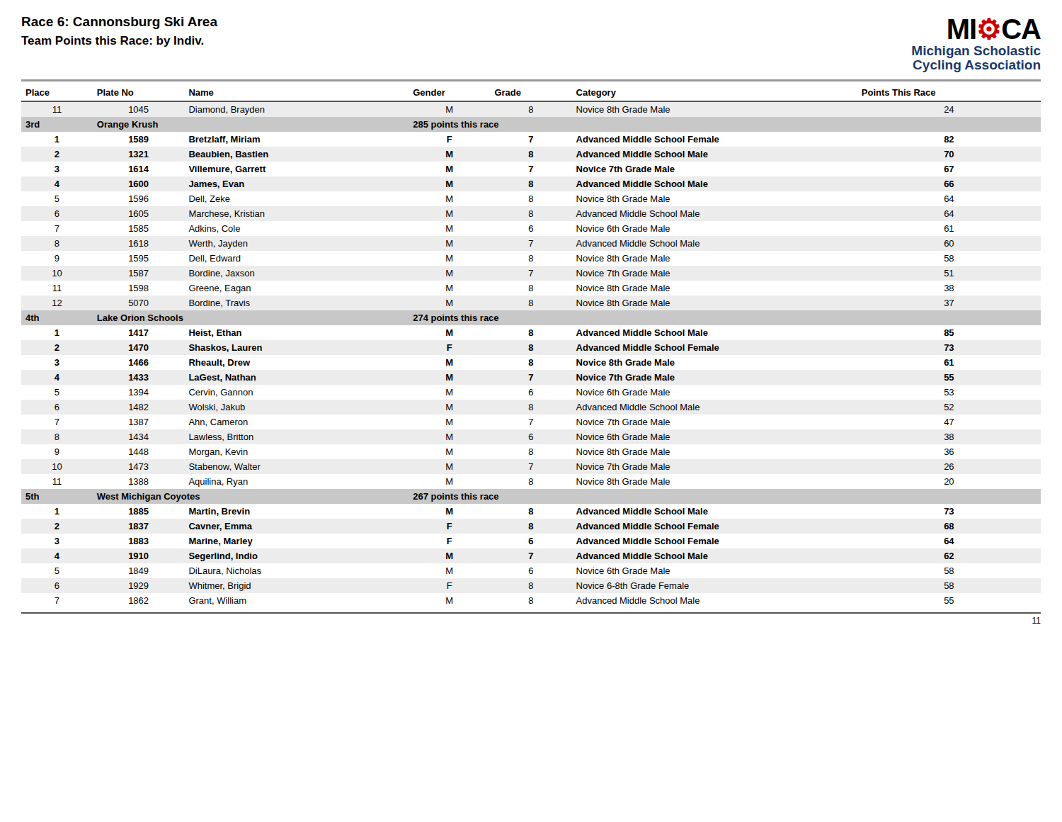Race 6: Cannonsburg Ski Area
Team Points this Race: by Indiv.
MI⚙CA
Michigan Scholastic
Cycling Association
| Place | Plate No | Name | Gender | Grade | Category | Points This Race |
| --- | --- | --- | --- | --- | --- | --- |
| 11 | 1045 | Diamond, Brayden | M | 8 | Novice 8th Grade Male | 24 |
| 3rd | Orange Krush | 285 points this race | | |
| 1 | 1589 | Bretzlaff, Miriam | F | 7 | Advanced Middle School Female | 82 |
| 2 | 1321 | Beaubien, Bastien | M | 8 | Advanced Middle School Male | 70 |
| 3 | 1614 | Villemure, Garrett | M | 7 | Novice 7th Grade Male | 67 |
| 4 | 1600 | James, Evan | M | 8 | Advanced Middle School Male | 66 |
| 5 | 1596 | Dell, Zeke | M | 8 | Novice 8th Grade Male | 64 |
| 6 | 1605 | Marchese, Kristian | M | 8 | Advanced Middle School Male | 64 |
| 7 | 1585 | Adkins, Cole | M | 6 | Novice 6th Grade Male | 61 |
| 8 | 1618 | Werth, Jayden | M | 7 | Advanced Middle School Male | 60 |
| 9 | 1595 | Dell, Edward | M | 8 | Novice 8th Grade Male | 58 |
| 10 | 1587 | Bordine, Jaxson | M | 7 | Novice 7th Grade Male | 51 |
| 11 | 1598 | Greene, Eagan | M | 8 | Novice 8th Grade Male | 38 |
| 12 | 5070 | Bordine, Travis | M | 8 | Novice 8th Grade Male | 37 |
| 4th | Lake Orion Schools | 274 points this race | | |
| 1 | 1417 | Heist, Ethan | M | 8 | Advanced Middle School Male | 85 |
| 2 | 1470 | Shaskos, Lauren | F | 8 | Advanced Middle School Female | 73 |
| 3 | 1466 | Rheault, Drew | M | 8 | Novice 8th Grade Male | 61 |
| 4 | 1433 | LaGest, Nathan | M | 7 | Novice 7th Grade Male | 55 |
| 5 | 1394 | Cervin, Gannon | M | 6 | Novice 6th Grade Male | 53 |
| 6 | 1482 | Wolski, Jakub | M | 8 | Advanced Middle School Male | 52 |
| 7 | 1387 | Ahn, Cameron | M | 7 | Novice 7th Grade Male | 47 |
| 8 | 1434 | Lawless, Britton | M | 6 | Novice 6th Grade Male | 38 |
| 9 | 1448 | Morgan, Kevin | M | 8 | Novice 8th Grade Male | 36 |
| 10 | 1473 | Stabenow, Walter | M | 7 | Novice 7th Grade Male | 26 |
| 11 | 1388 | Aquilina, Ryan | M | 8 | Novice 8th Grade Male | 20 |
| 5th | West Michigan Coyotes | 267 points this race | | |
| 1 | 1885 | Martin, Brevin | M | 8 | Advanced Middle School Male | 73 |
| 2 | 1837 | Cavner, Emma | F | 8 | Advanced Middle School Female | 68 |
| 3 | 1883 | Marine, Marley | F | 6 | Advanced Middle School Female | 64 |
| 4 | 1910 | Segerlind, Indio | M | 7 | Advanced Middle School Male | 62 |
| 5 | 1849 | DiLaura, Nicholas | M | 6 | Novice 6th Grade Male | 58 |
| 6 | 1929 | Whitmer, Brigid | F | 8 | Novice 6-8th Grade Female | 58 |
| 7 | 1862 | Grant, William | M | 8 | Advanced Middle School Male | 55 |
11